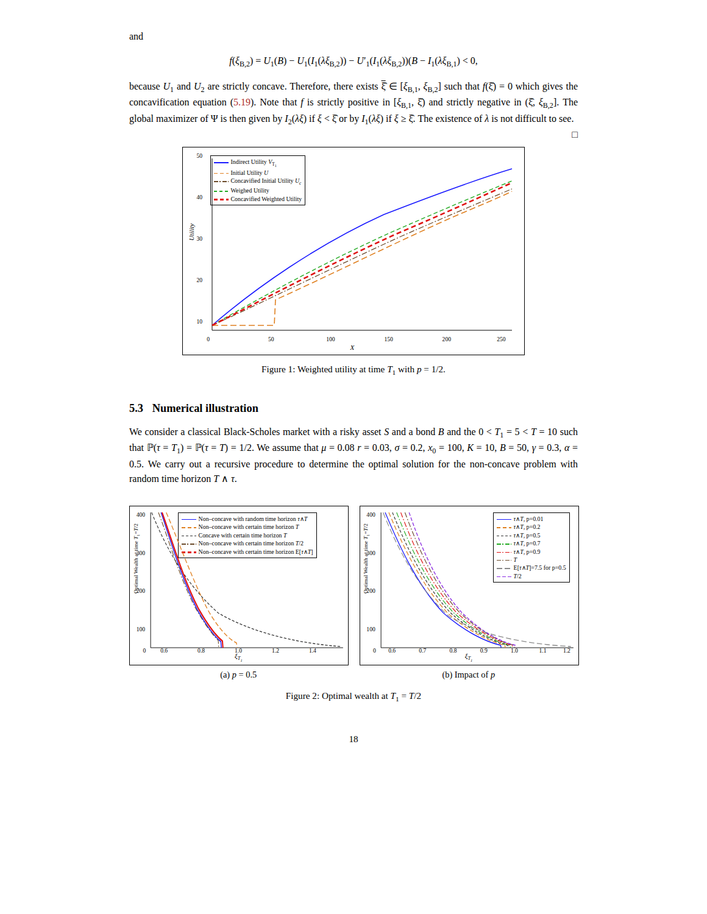and
f(ξB,2) = U1(B) − U1(I1(λξB,2)) − U′1(I1(λξB,2))(B − I1(λξB,1) < 0,
because U1 and U2 are strictly concave. Therefore, there exists ξ̂ ∈ [ξB,1, ξB,2] such that f(ξ̂) = 0 which gives the concavification equation (5.19). Note that f is strictly positive in [ξB,1, ξ̂) and strictly negative in (ξ̂, ξB,2]. The global maximizer of Ψ is then given by I2(λξ) if ξ < ξ̂ or by I1(λξ) if ξ ≥ ξ̂. The existence of λ is not difficult to see. □
Indirect Utility VT1
Initial Utility U
Concavified Initial Utility Uc
Weighed Utility
Concavified Weighted Utility
Utility
X
50
40
30
20
10
0
50
100
150
200
250
Figure 1: Weighted utility at time T1 with p = 1/2.
5.3 Numerical illustration
We consider a classical Black-Scholes market with a risky asset S and a bond B and the 0 < T1 = 5 < T = 10 such that ℙ(τ = T1) = ℙ(τ = T) = 1/2. We assume that μ = 0.08 r = 0.03, σ = 0.2, x0 = 100, K = 10, B = 50, γ = 0.3, α = 0.5. We carry out a recursive procedure to determine the optimal solution for the non-concave problem with random time horizon T ∧ τ.
Non–concave with random time horizon τ∧T
Non–concave with certain time horizon T
Concave with certain time horizon T
Non–concave with certain time horizon T/2
Non–concave with certain time horizon E[τ∧T]
Optimal Wealth at time T1=T/2
ξT1
400
300
200
100
0
0.6
0.8
1.0
1.2
1.4
(a) p = 0.5
τ∧T, p=0.01
τ∧T, p=0.2
τ∧T, p=0.5
τ∧T, p=0.7
τ∧T, p=0.9
T
E[τ∧T]=7.5 for p=0.5
T/2
Optimal Wealth at time T1=T/2
ξT1
400
300
200
100
0
0.6
0.7
0.8
0.9
1.0
1.1
1.2
(b) Impact of p
Figure 2: Optimal wealth at T1 = T/2
18